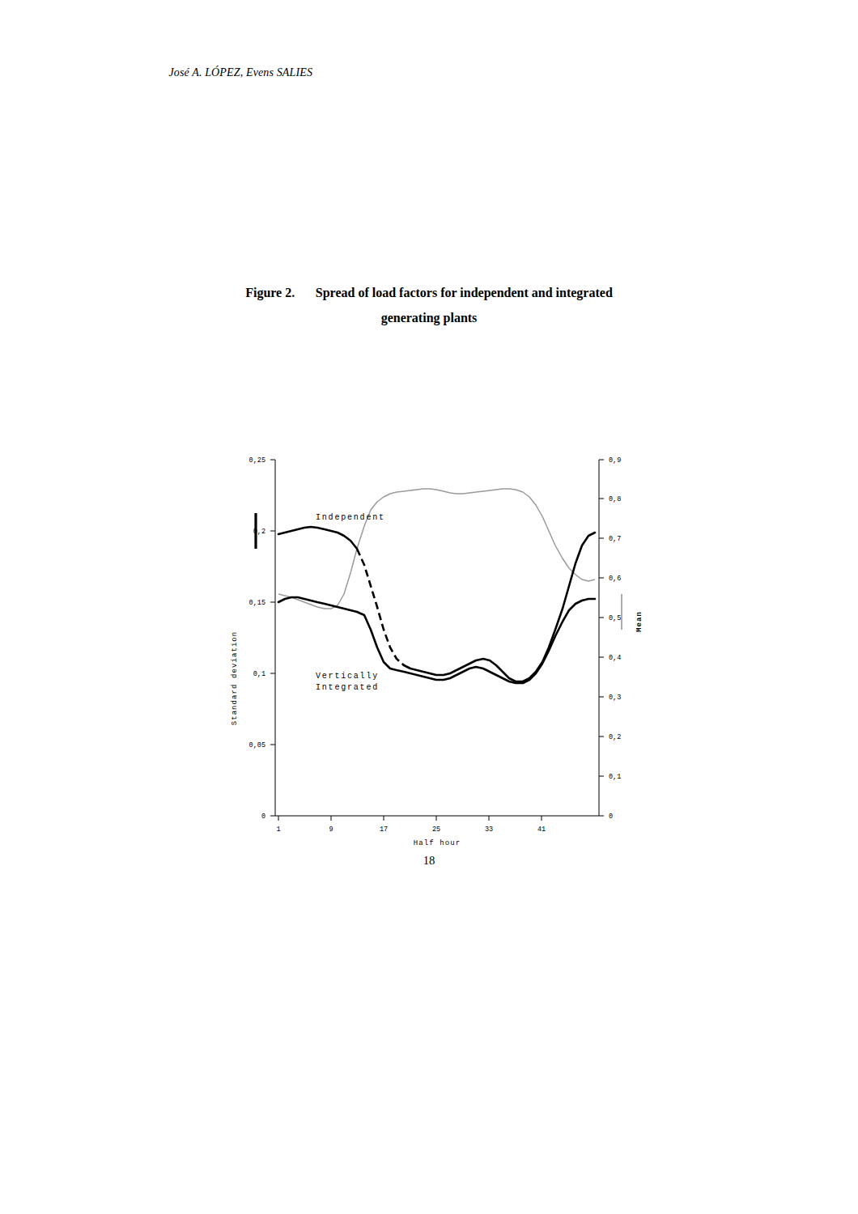José A. LÓPEZ, Evens SALIES
Figure 2. Spread of load factors for independent and integrated
generating plants
0 0,05 0,1 0,15 0,2 0,25 0 0,1 0,2 0,3 0,4 0,5 0,6 0,7 0,8 0,9 1 9 17 25 33 41 Half hour Standard deviation Mean Independent Vertically Integrated
18